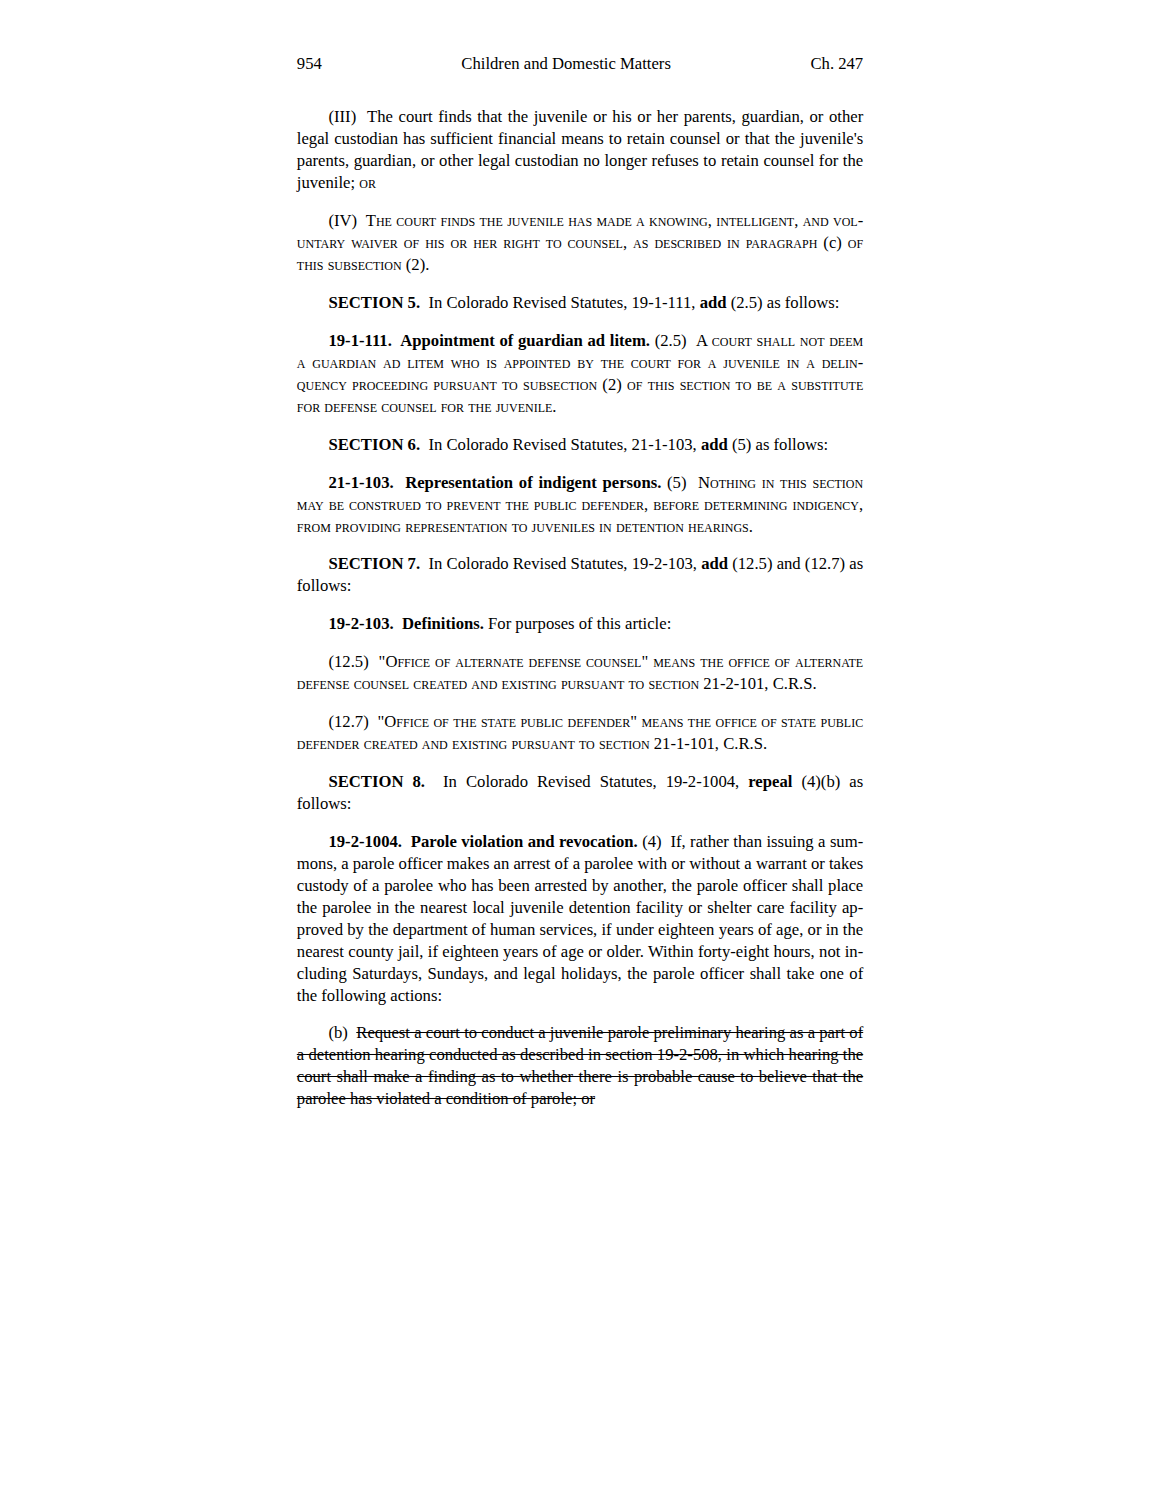954 Children and Domestic Matters Ch. 247
(III) The court finds that the juvenile or his or her parents, guardian, or other legal custodian has sufficient financial means to retain counsel or that the juvenile's parents, guardian, or other legal custodian no longer refuses to retain counsel for the juvenile; or
(IV) The court finds the juvenile has made a knowing, intelligent, and voluntary waiver of his or her right to counsel, as described in paragraph (c) of this subsection (2).
SECTION 5. In Colorado Revised Statutes, 19-1-111, add (2.5) as follows:
19-1-111. Appointment of guardian ad litem. (2.5) A court shall not deem a guardian ad litem who is appointed by the court for a juvenile in a delinquency proceeding pursuant to subsection (2) of this section to be a substitute for defense counsel for the juvenile.
SECTION 6. In Colorado Revised Statutes, 21-1-103, add (5) as follows:
21-1-103. Representation of indigent persons. (5) Nothing in this section may be construed to prevent the public defender, before determining indigency, from providing representation to juveniles in detention hearings.
SECTION 7. In Colorado Revised Statutes, 19-2-103, add (12.5) and (12.7) as follows:
19-2-103. Definitions. For purposes of this article:
(12.5) "Office of alternate defense counsel" means the office of alternate defense counsel created and existing pursuant to section 21-2-101, C.R.S.
(12.7) "Office of the state public defender" means the office of state public defender created and existing pursuant to section 21-1-101, C.R.S.
SECTION 8. In Colorado Revised Statutes, 19-2-1004, repeal (4)(b) as follows:
19-2-1004. Parole violation and revocation. (4) If, rather than issuing a summons, a parole officer makes an arrest of a parolee with or without a warrant or takes custody of a parolee who has been arrested by another, the parole officer shall place the parolee in the nearest local juvenile detention facility or shelter care facility approved by the department of human services, if under eighteen years of age, or in the nearest county jail, if eighteen years of age or older. Within forty-eight hours, not including Saturdays, Sundays, and legal holidays, the parole officer shall take one of the following actions:
(b) Request a court to conduct a juvenile parole preliminary hearing as a part of a detention hearing conducted as described in section 19-2-508, in which hearing the court shall make a finding as to whether there is probable cause to believe that the parolee has violated a condition of parole; or